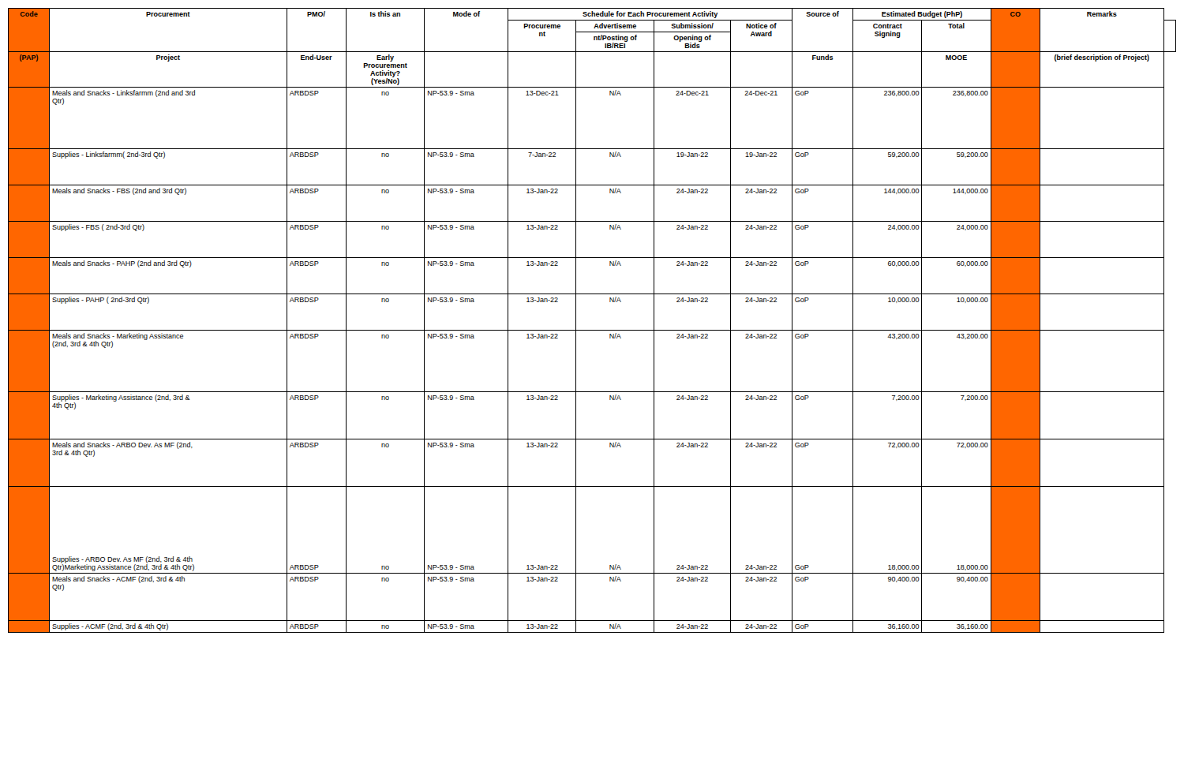| Code | Procurement | PMO/ | Is this an | Mode of | Schedule for Each Procurement Activity | Source of | Estimated Budget (PhP) | CO | Remarks |
| --- | --- | --- | --- | --- | --- | --- | --- | --- | --- |
| Procureme nt | Advertiseme | Submission/ | Notice of Award | Contract Signing | Total | |
| nt/Posting of IB/REI | Opening of Bids |
| (PAP) | Project | End-User | Early Procurement Activity? (Yes/No) | | | | | | Funds | | MOOE | | (brief description of Project) |
| | Meals and Snacks - Linksfarmm (2nd and 3rd Qtr) | ARBDSP | no | NP-53.9 - Sma | 13-Dec-21 | N/A | 24-Dec-21 | 24-Dec-21 | GoP | 236,800.00 | 236,800.00 | | |
| | Supplies - Linksfarmm( 2nd-3rd Qtr) | ARBDSP | no | NP-53.9 - Sma | 7-Jan-22 | N/A | 19-Jan-22 | 19-Jan-22 | GoP | 59,200.00 | 59,200.00 | | |
| | Meals and Snacks - FBS (2nd and 3rd Qtr) | ARBDSP | no | NP-53.9 - Sma | 13-Jan-22 | N/A | 24-Jan-22 | 24-Jan-22 | GoP | 144,000.00 | 144,000.00 | | |
| | Supplies - FBS ( 2nd-3rd Qtr) | ARBDSP | no | NP-53.9 - Sma | 13-Jan-22 | N/A | 24-Jan-22 | 24-Jan-22 | GoP | 24,000.00 | 24,000.00 | | |
| | Meals and Snacks - PAHP (2nd and 3rd Qtr) | ARBDSP | no | NP-53.9 - Sma | 13-Jan-22 | N/A | 24-Jan-22 | 24-Jan-22 | GoP | 60,000.00 | 60,000.00 | | |
| | Supplies - PAHP ( 2nd-3rd Qtr) | ARBDSP | no | NP-53.9 - Sma | 13-Jan-22 | N/A | 24-Jan-22 | 24-Jan-22 | GoP | 10,000.00 | 10,000.00 | | |
| | Meals and Snacks - Marketing Assistance (2nd, 3rd & 4th Qtr) | ARBDSP | no | NP-53.9 - Sma | 13-Jan-22 | N/A | 24-Jan-22 | 24-Jan-22 | GoP | 43,200.00 | 43,200.00 | | |
| | Supplies - Marketing Assistance (2nd, 3rd & 4th Qtr) | ARBDSP | no | NP-53.9 - Sma | 13-Jan-22 | N/A | 24-Jan-22 | 24-Jan-22 | GoP | 7,200.00 | 7,200.00 | | |
| | Meals and Snacks - ARBO Dev. As MF (2nd, 3rd & 4th Qtr) | ARBDSP | no | NP-53.9 - Sma | 13-Jan-22 | N/A | 24-Jan-22 | 24-Jan-22 | GoP | 72,000.00 | 72,000.00 | | |
| | Supplies - ARBO Dev. As MF (2nd, 3rd & 4th Qtr)Marketing Assistance (2nd, 3rd & 4th Qtr) | ARBDSP | no | NP-53.9 - Sma | 13-Jan-22 | N/A | 24-Jan-22 | 24-Jan-22 | GoP | 18,000.00 | 18,000.00 | | |
| | Meals and Snacks - ACMF (2nd, 3rd & 4th Qtr) | ARBDSP | no | NP-53.9 - Sma | 13-Jan-22 | N/A | 24-Jan-22 | 24-Jan-22 | GoP | 90,400.00 | 90,400.00 | | |
| | Supplies - ACMF (2nd, 3rd & 4th Qtr) | ARBDSP | no | NP-53.9 - Sma | 13-Jan-22 | N/A | 24-Jan-22 | 24-Jan-22 | GoP | 36,160.00 | 36,160.00 | | |